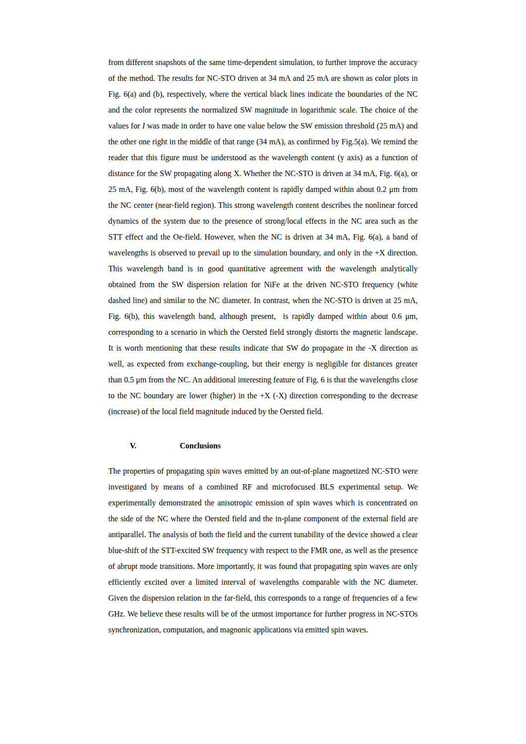from different snapshots of the same time-dependent simulation, to further improve the accuracy of the method. The results for NC-STO driven at 34 mA and 25 mA are shown as color plots in Fig. 6(a) and (b), respectively, where the vertical black lines indicate the boundaries of the NC and the color represents the normalized SW magnitude in logarithmic scale. The choice of the values for I was made in order to have one value below the SW emission threshold (25 mA) and the other one right in the middle of that range (34 mA), as confirmed by Fig.5(a). We remind the reader that this figure must be understood as the wavelength content (y axis) as a function of distance for the SW propagating along X. Whether the NC-STO is driven at 34 mA, Fig. 6(a), or 25 mA, Fig. 6(b), most of the wavelength content is rapidly damped within about 0.2 μm from the NC center (near-field region). This strong wavelength content describes the nonlinear forced dynamics of the system due to the presence of strong/local effects in the NC area such as the STT effect and the Oe-field. However, when the NC is driven at 34 mA, Fig. 6(a), a band of wavelengths is observed to prevail up to the simulation boundary, and only in the +X direction. This wavelength band is in good quantitative agreement with the wavelength analytically obtained from the SW dispersion relation for NiFe at the driven NC-STO frequency (white dashed line) and similar to the NC diameter. In contrast, when the NC-STO is driven at 25 mA, Fig. 6(b), this wavelength band, although present, is rapidly damped within about 0.6 μm, corresponding to a scenario in which the Oersted field strongly distorts the magnetic landscape. It is worth mentioning that these results indicate that SW do propagate in the -X direction as well, as expected from exchange-coupling, but their energy is negligible for distances greater than 0.5 μm from the NC. An additional interesting feature of Fig. 6 is that the wavelengths close to the NC boundary are lower (higher) in the +X (-X) direction corresponding to the decrease (increase) of the local field magnitude induced by the Oersted field.
V. Conclusions
The properties of propagating spin waves emitted by an out-of-plane magnetized NC-STO were investigated by means of a combined RF and microfocused BLS experimental setup. We experimentally demonstrated the anisotropic emission of spin waves which is concentrated on the side of the NC where the Oersted field and the in-plane component of the external field are antiparallel. The analysis of both the field and the current tunability of the device showed a clear blue-shift of the STT-excited SW frequency with respect to the FMR one, as well as the presence of abrupt mode transitions. More importantly, it was found that propagating spin waves are only efficiently excited over a limited interval of wavelengths comparable with the NC diameter. Given the dispersion relation in the far-field, this corresponds to a range of frequencies of a few GHz. We believe these results will be of the utmost importance for further progress in NC-STOs synchronization, computation, and magnonic applications via emitted spin waves.